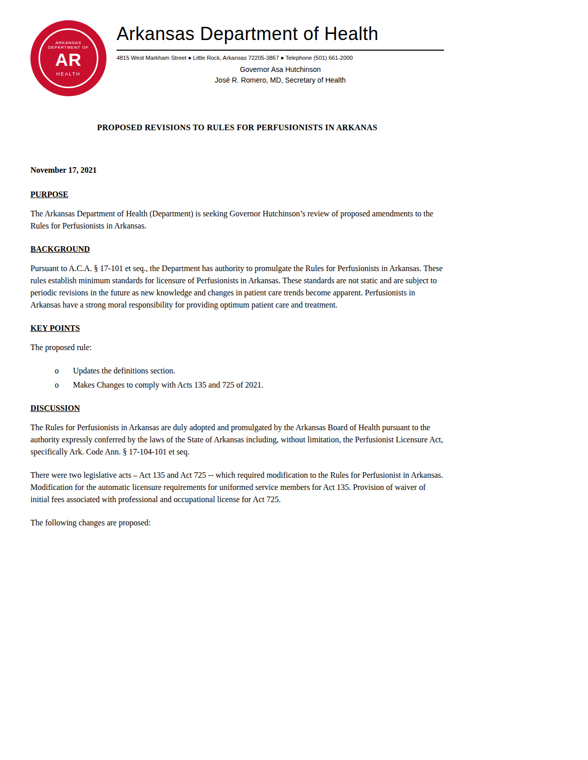ARKANSAS DEPARTMENT OF
AR
HEALTH
Arkansas Department of Health
4815 West Markham Street ● Little Rock, Arkansas 72205-3867 ● Telephone (501) 661-2000
Governor Asa Hutchinson
José R. Romero, MD, Secretary of Health
PROPOSED REVISIONS TO RULES FOR PERFUSIONISTS IN ARKANAS
November 17, 2021
PURPOSE
The Arkansas Department of Health (Department) is seeking Governor Hutchinson’s review of proposed amendments to the Rules for Perfusionists in Arkansas.
BACKGROUND
Pursuant to A.C.A. § 17-101 et seq., the Department has authority to promulgate the Rules for Perfusionists in Arkansas. These rules establish minimum standards for licensure of Perfusionists in Arkansas. These standards are not static and are subject to periodic revisions in the future as new knowledge and changes in patient care trends become apparent. Perfusionists in Arkansas have a strong moral responsibility for providing optimum patient care and treatment.
KEY POINTS
The proposed rule:
Updates the definitions section.
Makes Changes to comply with Acts 135 and 725 of 2021.
DISCUSSION
The Rules for Perfusionists in Arkansas are duly adopted and promulgated by the Arkansas Board of Health pursuant to the authority expressly conferred by the laws of the State of Arkansas including, without limitation, the Perfusionist Licensure Act, specifically Ark. Code Ann. § 17-104-101 et seq.
There were two legislative acts – Act 135 and Act 725 -- which required modification to the Rules for Perfusionist in Arkansas. Modification for the automatic licensure requirements for uniformed service members for Act 135. Provision of waiver of initial fees associated with professional and occupational license for Act 725.
The following changes are proposed: